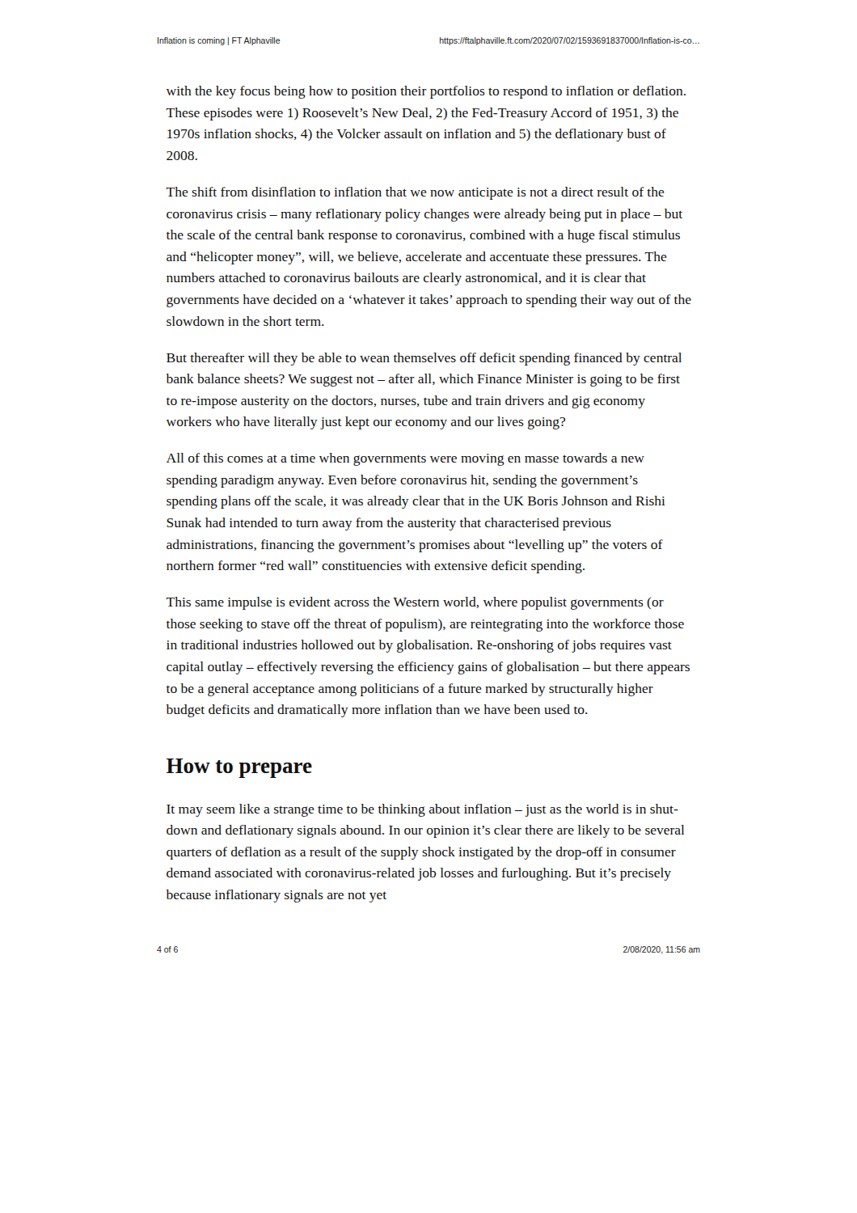Inflation is coming | FT Alphaville
https://ftalphaville.ft.com/2020/07/02/1593691837000/Inflation-is-co…
with the key focus being how to position their portfolios to respond to inflation or deflation. These episodes were 1) Roosevelt’s New Deal, 2) the Fed-Treasury Accord of 1951, 3) the 1970s inflation shocks, 4) the Volcker assault on inflation and 5) the deflationary bust of 2008.
The shift from disinflation to inflation that we now anticipate is not a direct result of the coronavirus crisis – many reflationary policy changes were already being put in place – but the scale of the central bank response to coronavirus, combined with a huge fiscal stimulus and “helicopter money”, will, we believe, accelerate and accentuate these pressures. The numbers attached to coronavirus bailouts are clearly astronomical, and it is clear that governments have decided on a ‘whatever it takes’ approach to spending their way out of the slowdown in the short term.
But thereafter will they be able to wean themselves off deficit spending financed by central bank balance sheets? We suggest not – after all, which Finance Minister is going to be first to re-impose austerity on the doctors, nurses, tube and train drivers and gig economy workers who have literally just kept our economy and our lives going?
All of this comes at a time when governments were moving en masse towards a new spending paradigm anyway. Even before coronavirus hit, sending the government’s spending plans off the scale, it was already clear that in the UK Boris Johnson and Rishi Sunak had intended to turn away from the austerity that characterised previous administrations, financing the government’s promises about “levelling up” the voters of northern former “red wall” constituencies with extensive deficit spending.
This same impulse is evident across the Western world, where populist governments (or those seeking to stave off the threat of populism), are reintegrating into the workforce those in traditional industries hollowed out by globalisation. Re-onshoring of jobs requires vast capital outlay – effectively reversing the efficiency gains of globalisation – but there appears to be a general acceptance among politicians of a future marked by structurally higher budget deficits and dramatically more inflation than we have been used to.
How to prepare
It may seem like a strange time to be thinking about inflation – just as the world is in shut-down and deflationary signals abound. In our opinion it’s clear there are likely to be several quarters of deflation as a result of the supply shock instigated by the drop-off in consumer demand associated with coronavirus-related job losses and furloughing. But it’s precisely because inflationary signals are not yet
4 of 6
2/08/2020, 11:56 am